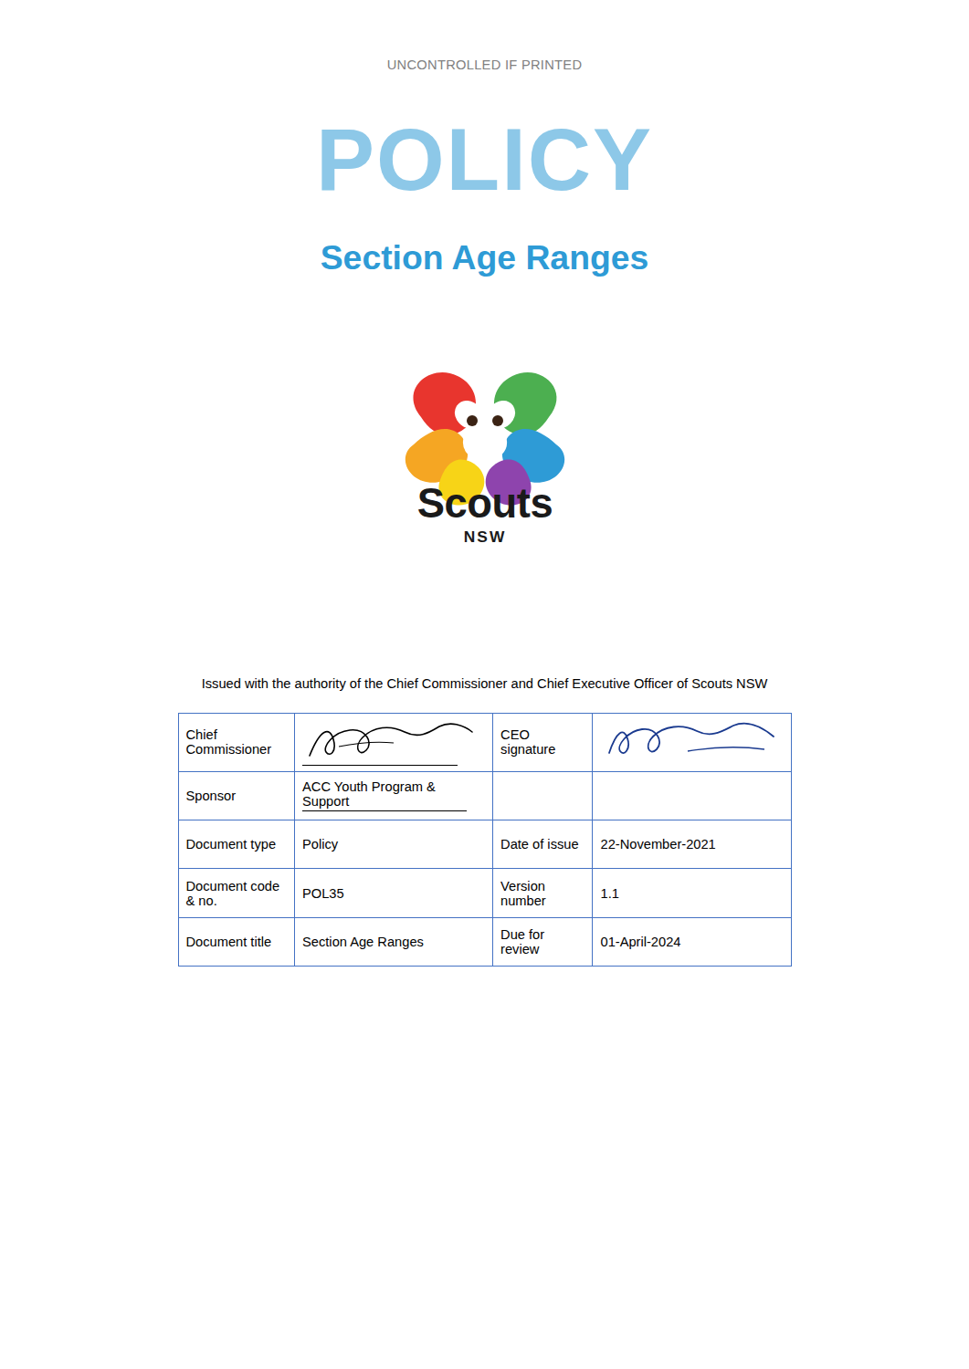UNCONTROLLED IF PRINTED
POLICY
Section Age Ranges
Scouts NSW
Issued with the authority of the Chief Commissioner and Chief Executive Officer of Scouts NSW
| Chief Commissioner | | CEO signature | |
| Sponsor | ACC Youth Program & Support | | |
| Document type | Policy | Date of issue | 22-November-2021 |
| Document code & no. | POL35 | Version number | 1.1 |
| Document title | Section Age Ranges | Due for review | 01-April-2024 |